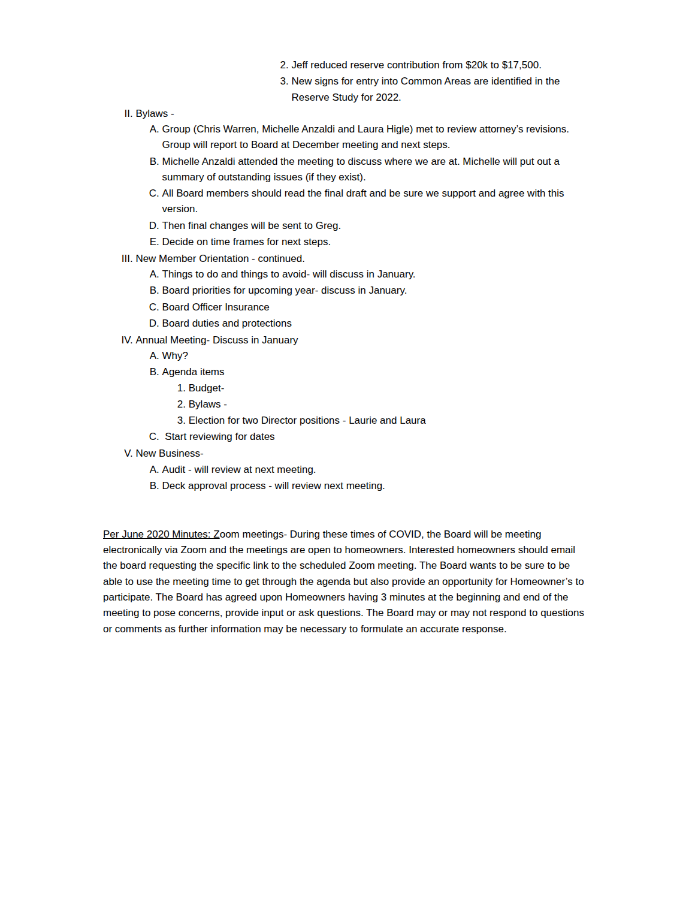Jeff reduced reserve contribution from $20k to $17,500.
New signs for entry into Common Areas are identified in the Reserve Study for 2022.
Bylaws -
Group (Chris Warren, Michelle Anzaldi and Laura Higle) met to review attorney’s revisions. Group will report to Board at December meeting and next steps.
Michelle Anzaldi attended the meeting to discuss where we are at. Michelle will put out a summary of outstanding issues (if they exist).
All Board members should read the final draft and be sure we support and agree with this version.
Then final changes will be sent to Greg.
Decide on time frames for next steps.
New Member Orientation - continued.
Things to do and things to avoid- will discuss in January.
Board priorities for upcoming year- discuss in January.
Board Officer Insurance
Board duties and protections
Annual Meeting- Discuss in January
Why?
Agenda items
Budget-
Bylaws -
Election for two Director positions - Laurie and Laura
Start reviewing for dates
New Business-
Audit - will review at next meeting.
Deck approval process - will review next meeting.
Per June 2020 Minutes: Zoom meetings- During these times of COVID, the Board will be meeting electronically via Zoom and the meetings are open to homeowners. Interested homeowners should email the board requesting the specific link to the scheduled Zoom meeting. The Board wants to be sure to be able to use the meeting time to get through the agenda but also provide an opportunity for Homeowner’s to participate. The Board has agreed upon Homeowners having 3 minutes at the beginning and end of the meeting to pose concerns, provide input or ask questions. The Board may or may not respond to questions or comments as further information may be necessary to formulate an accurate response.